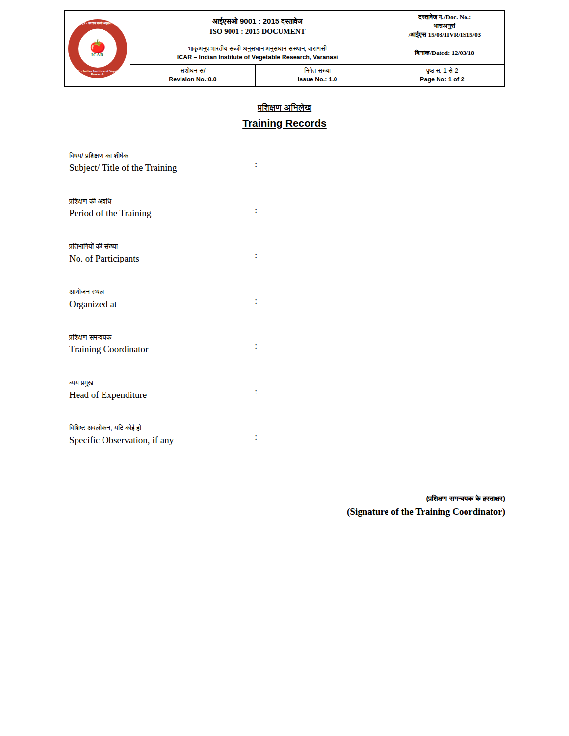| भा.कृ.अनु.प.- भारतीय सब्जी अनुसंधान संस्थान 🍅 ICAR ICAR - Indian Institute of Vegetable Research | आईएसओ 9001 : 2015 दस्तावेज ISO 9001 : 2015 DOCUMENT | दस्तावेज न. /Doc. No.: भासअनुसं / आईएस 15/03/IIVR/IS15/03 |
| भाकृअनुप-भारतीय सब्जी अनुसंधान अनुसंधान संस्थान, वाराणसी ICAR – Indian Institute of Vegetable Research, Varanasi | दिनांक /Dated: 12/03/18 |
| / संशोधन सं/ Revision No.:0.0 / निर्गत संख्या Issue No.: 1.0 / पृष्ठ सं. 1 से 2 Page No: 1 of 2 / |
प्रशिक्षण अभिलेख Training Records
| विषय/ प्रशिक्षण का शीर्षक Subject/ Title of the Training | : | |
| प्रशिक्षण की अवधि Period of the Training | : | |
| प्रतिभागियों की संख्या No. of Participants | : | |
| आयोजन स्थल Organized at | : | |
| प्रशिक्षण समन्वयक Training Coordinator | : | |
| व्यय प्रमुख Head of Expenditure | : | |
| विशिष्ट अवलोकन, यदि कोई हो Specific Observation, if any | : | |
(प्रशिक्षण समन्वयक के हस्ताक्षर) (Signature of the Training Coordinator)